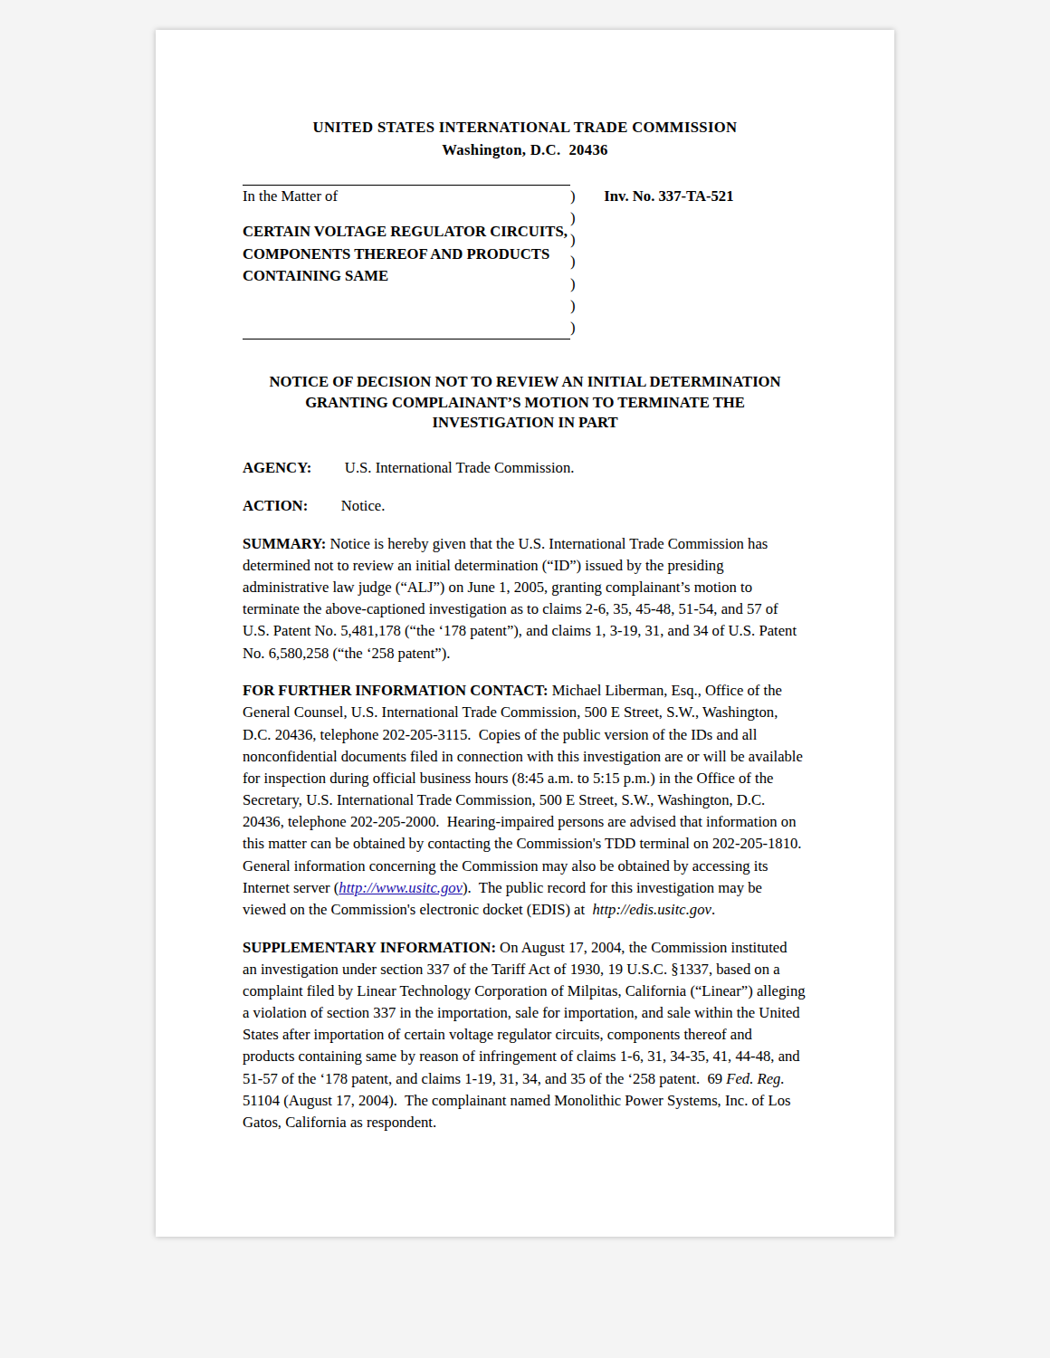UNITED STATES INTERNATIONAL TRADE COMMISSIONWashington, D.C. 20436
| In the Matter of CERTAIN VOLTAGE REGULATOR CIRCUITS, COMPONENTS THEREOF AND PRODUCTS CONTAINING SAME | ) ) ) ) ) ) ) | Inv. No. 337-TA-521 |
Notice of Decision Not to Review an Initial Determination Granting Complainant’s Motion to Terminate the Investigation in Part
AGENCY: U.S. International Trade Commission.
ACTION: Notice.
SUMMARY: Notice is hereby given that the U.S. International Trade Commission has determined not to review an initial determination (“ID”) issued by the presiding administrative law judge (“ALJ”) on June 1, 2005, granting complainant’s motion to terminate the above-captioned investigation as to claims 2-6, 35, 45-48, 51-54, and 57 of U.S. Patent No. 5,481,178 (“the ‘178 patent”), and claims 1, 3-19, 31, and 34 of U.S. Patent No. 6,580,258 (“the ‘258 patent”).
FOR FURTHER INFORMATION CONTACT: Michael Liberman, Esq., Office of the General Counsel, U.S. International Trade Commission, 500 E Street, S.W., Washington, D.C. 20436, telephone 202-205-3115. Copies of the public version of the IDs and all nonconfidential documents filed in connection with this investigation are or will be available for inspection during official business hours (8:45 a.m. to 5:15 p.m.) in the Office of the Secretary, U.S. International Trade Commission, 500 E Street, S.W., Washington, D.C. 20436, telephone 202-205-2000. Hearing-impaired persons are advised that information on this matter can be obtained by contacting the Commission's TDD terminal on 202-205-1810. General information concerning the Commission may also be obtained by accessing its Internet server (http://www.usitc.gov). The public record for this investigation may be viewed on the Commission's electronic docket (EDIS) at http://edis.usitc.gov.
SUPPLEMENTARY INFORMATION: On August 17, 2004, the Commission instituted an investigation under section 337 of the Tariff Act of 1930, 19 U.S.C. §1337, based on a complaint filed by Linear Technology Corporation of Milpitas, California (“Linear”) alleging a violation of section 337 in the importation, sale for importation, and sale within the United States after importation of certain voltage regulator circuits, components thereof and products containing same by reason of infringement of claims 1-6, 31, 34-35, 41, 44-48, and 51-57 of the ‘178 patent, and claims 1-19, 31, 34, and 35 of the ‘258 patent. 69 Fed. Reg. 51104 (August 17, 2004). The complainant named Monolithic Power Systems, Inc. of Los Gatos, California as respondent.